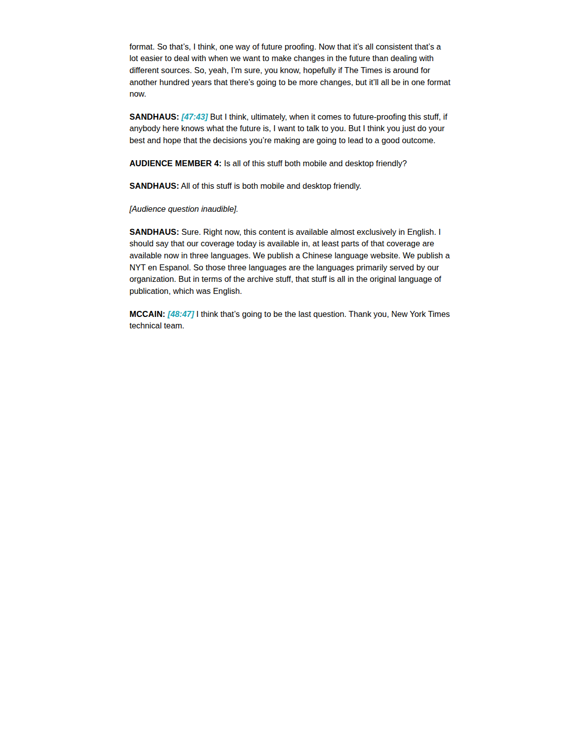format. So that’s, I think, one way of future proofing. Now that it’s all consistent that’s a lot easier to deal with when we want to make changes in the future than dealing with different sources. So, yeah, I’m sure, you know, hopefully if The Times is around for another hundred years that there’s going to be more changes, but it’ll all be in one format now.
SANDHAUS: [47:43] But I think, ultimately, when it comes to future-proofing this stuff, if anybody here knows what the future is, I want to talk to you. But I think you just do your best and hope that the decisions you’re making are going to lead to a good outcome.
AUDIENCE MEMBER 4: Is all of this stuff both mobile and desktop friendly?
SANDHAUS: All of this stuff is both mobile and desktop friendly.
[Audience question inaudible].
SANDHAUS: Sure. Right now, this content is available almost exclusively in English. I should say that our coverage today is available in, at least parts of that coverage are available now in three languages. We publish a Chinese language website. We publish a NYT en Espanol. So those three languages are the languages primarily served by our organization. But in terms of the archive stuff, that stuff is all in the original language of publication, which was English.
MCCAIN: [48:47] I think that’s going to be the last question. Thank you, New York Times technical team.